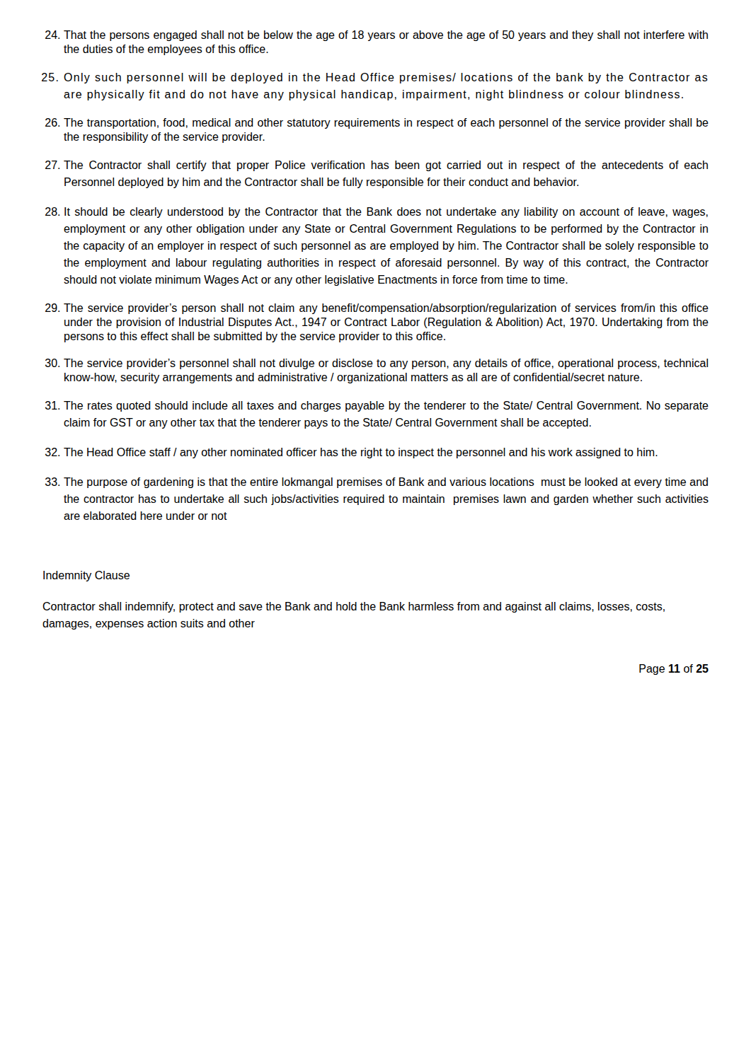That the persons engaged shall not be below the age of 18 years or above the age of 50 years and they shall not interfere with the duties of the employees of this office.
Only such personnel will be deployed in the Head Office premises/ locations of the bank by the Contractor as are physically fit and do not have any physical handicap, impairment, night blindness or colour blindness.
The transportation, food, medical and other statutory requirements in respect of each personnel of the service provider shall be the responsibility of the service provider.
The Contractor shall certify that proper Police verification has been got carried out in respect of the antecedents of each Personnel deployed by him and the Contractor shall be fully responsible for their conduct and behavior.
It should be clearly understood by the Contractor that the Bank does not undertake any liability on account of leave, wages, employment or any other obligation under any State or Central Government Regulations to be performed by the Contractor in the capacity of an employer in respect of such personnel as are employed by him. The Contractor shall be solely responsible to the employment and labour regulating authorities in respect of aforesaid personnel. By way of this contract, the Contractor should not violate minimum Wages Act or any other legislative Enactments in force from time to time.
The service provider’s person shall not claim any benefit/compensation/absorption/regularization of services from/in this office under the provision of Industrial Disputes Act., 1947 or Contract Labor (Regulation & Abolition) Act, 1970. Undertaking from the persons to this effect shall be submitted by the service provider to this office.
The service provider’s personnel shall not divulge or disclose to any person, any details of office, operational process, technical know-how, security arrangements and administrative / organizational matters as all are of confidential/secret nature.
The rates quoted should include all taxes and charges payable by the tenderer to the State/ Central Government. No separate claim for GST or any other tax that the tenderer pays to the State/ Central Government shall be accepted.
The Head Office staff / any other nominated officer has the right to inspect the personnel and his work assigned to him.
The purpose of gardening is that the entire lokmangal premises of Bank and various locations must be looked at every time and the contractor has to undertake all such jobs/activities required to maintain premises lawn and garden whether such activities are elaborated here under or not
Indemnity Clause
Contractor shall indemnify, protect and save the Bank and hold the Bank harmless from and against all claims, losses, costs, damages, expenses action suits and other
Page 11 of 25